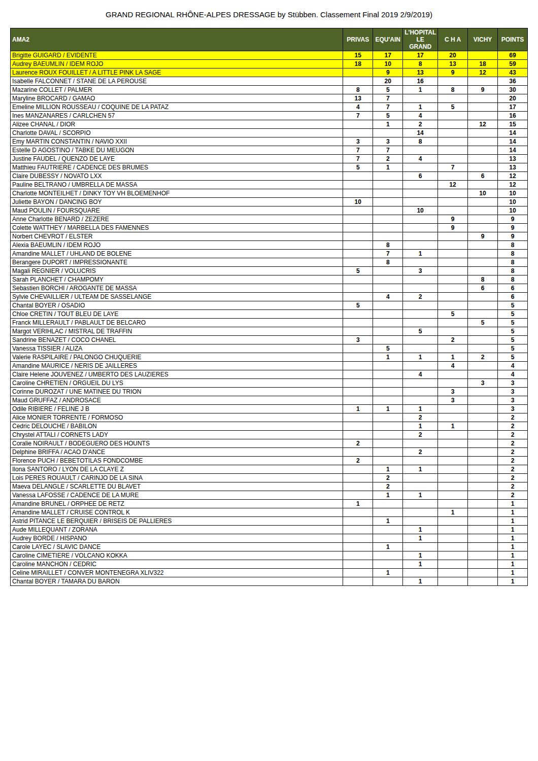GRAND REGIONAL RHÔNE-ALPES DRESSAGE by Stübben. Classement Final 2019 2/9/2019)
| AMA2 | PRIVAS | EQU'AIN | L'HOPITAL LE GRAND | C H A | VICHY | POINTS |
| --- | --- | --- | --- | --- | --- | --- |
| Brigitte GUIGARD / EVIDENTE | 15 | 17 | 17 | 20 | | 69 |
| Audrey BAEUMLIN / IDEM ROJO | 18 | 10 | 8 | 13 | 18 | 59 |
| Laurence ROUX FOUILLET / A LITTLE PINK LA SAGE | | 9 | 13 | 9 | 12 | 43 |
| Isabelle FALCONNET / STANE DE LA PEROUSE | | 20 | 16 | | | 36 |
| Mazarine COLLET / PALMER | 8 | 5 | 1 | 8 | 9 | 30 |
| Maryline BROCARD / GAMAO | 13 | 7 | | | | 20 |
| Emeline MILLION ROUSSEAU / COQUINE DE LA PATAZ | 4 | 7 | 1 | 5 | | 17 |
| Ines MANZANARES / CARLCHEN 57 | 7 | 5 | 4 | | | 16 |
| Alizee CHANAL / DIOR | | 1 | 2 | | 12 | 15 |
| Charlotte DAVAL / SCORPIO | | | 14 | | | 14 |
| Emy MARTIN CONSTANTIN / NAVIO XXII | 3 | 3 | 8 | | | 14 |
| Estelle D AGOSTINO / TABKE DU MEUGON | 7 | 7 | | | | 14 |
| Justine FAUDEL / QUENZO DE LAYE | 7 | 2 | 4 | | | 13 |
| Matthieu FAUTRIERE / CADENCE DES BRUMES | 5 | 1 | | 7 | | 13 |
| Claire DUBESSY / NOVATO LXX | | | 6 | | 6 | 12 |
| Pauline BELTRANO / UMBRELLA DE MASSA | | | | 12 | | 12 |
| Charlotte MONTEILHET / DINKY TOY VH BLOEMENHOF | | | | | 10 | 10 |
| Juliette BAYON / DANCING BOY | 10 | | | | | 10 |
| Maud POULIN / FOURSQUARE | | | 10 | | | 10 |
| Anne Charlotte BENARD / ZEZERE | | | | 9 | | 9 |
| Colette WATTHEY / MARBELLA DES FAMENNES | | | | 9 | | 9 |
| Norbert CHEVROT / ELSTER | | | | | 9 | 9 |
| Alexia BAEUMLIN / IDEM ROJO | | 8 | | | | 8 |
| Amandine MALLET / UHLAND DE BOLENE | | 7 | 1 | | | 8 |
| Berangere DUPORT / IMPRESSIONANTE | | 8 | | | | 8 |
| Magali REGNIER / VOLUCRIS | 5 | | 3 | | | 8 |
| Sarah PLANCHET / CHAMPOMY | | | | | 8 | 8 |
| Sebastien BORCHI / AROGANTE DE MASSA | | | | | 6 | 6 |
| Sylvie CHEVAILLIER / ULTEAM DE SASSELANGE | | 4 | 2 | | | 6 |
| Chantal BOYER / OSADIO | 5 | | | | | 5 |
| Chloe CRETIN / TOUT BLEU DE LAYE | | | | 5 | | 5 |
| Franck MILLERAULT / PABLAULT DE BELCARO | | | | | 5 | 5 |
| Margot VERIHLAC / MISTRAL DE TRAFFIN | | | 5 | | | 5 |
| Sandrine BENAZET / COCO CHANEL | 3 | | | 2 | | 5 |
| Vanessa TISSIER / ALIZA | | 5 | | | | 5 |
| Valerie RASPILAIRE / PALONGO CHUQUERIE | | 1 | 1 | 1 | 2 | 5 |
| Amandine MAURICE / NERIS DE JAILLERES | | | | 4 | | 4 |
| Claire Helene JOUVENEZ / UMBERTO DES LAUZIERES | | | 4 | | | 4 |
| Caroline CHRETIEN / ORGUEIL DU LYS | | | | | 3 | 3 |
| Corinne DUROZAT / UNE MATINEE DU TRION | | | | 3 | | 3 |
| Maud GRUFFAZ / ANDROSACE | | | | 3 | | 3 |
| Odile RIBIERE / FELINE J B | 1 | 1 | 1 | | | 3 |
| Alice MONIER TORRENTE / FORMOSO | | | 2 | | | 2 |
| Cedric DELOUCHE / BABILON | | | 1 | 1 | | 2 |
| Chrystel ATTALI / CORNETS LADY | | | 2 | | | 2 |
| Coralie NOIRAULT / BODEGUERO DES HOUNTS | 2 | | | | | 2 |
| Delphine BRIFFA / ACAO D'ANCE | | | 2 | | | 2 |
| Florence PUCH / BEBETOTILAS FONDCOMBE | 2 | | | | | 2 |
| Ilona SANTORO / LYON DE LA CLAYE Z | | 1 | 1 | | | 2 |
| Lois PERES ROUAULT / CARINJO DE LA SINA | | 2 | | | | 2 |
| Maeva DELANGLE / SCARLETTE DU BLAVET | | 2 | | | | 2 |
| Vanessa LAFOSSE / CADENCE DE LA MURE | | 1 | 1 | | | 2 |
| Amandine BRUNEL / ORPHEE DE RETZ | 1 | | | | | 1 |
| Amandine MALLET / CRUISE CONTROL K | | | | 1 | | 1 |
| Astrid PITANCE LE BERQUIER / BRISEIS DE PALLIERES | | 1 | | | | 1 |
| Aude MILLEQUANT / ZORANA | | | 1 | | | 1 |
| Audrey BORDE / HISPANO | | | 1 | | | 1 |
| Carole LAYEC / SLAVIC DANCE | | 1 | | | | 1 |
| Caroline CIMETIERE / VOLCANO KOKKA | | | 1 | | | 1 |
| Caroline MANCHON / CEDRIC | | | 1 | | | 1 |
| Celine MIRAILLET / CONVER MONTENEGRA XLIV322 | | 1 | | | | 1 |
| Chantal BOYER / TAMARA DU BARON | | | 1 | | | 1 |